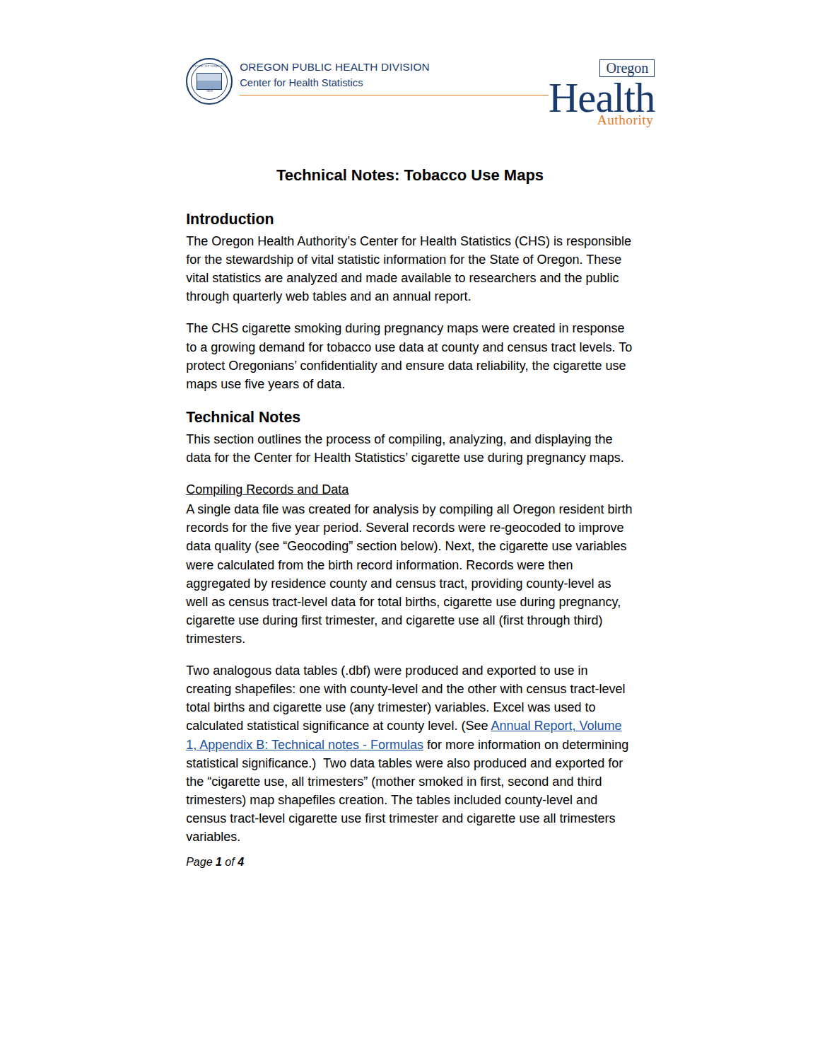STATE OF OREGON
1859
OREGON PUBLIC HEALTH DIVISION
Center for Health Statistics
Oregon
Health
Authority
Technical Notes: Tobacco Use Maps
Introduction
The Oregon Health Authority’s Center for Health Statistics (CHS) is responsible for the stewardship of vital statistic information for the State of Oregon. These vital statistics are analyzed and made available to researchers and the public through quarterly web tables and an annual report.
The CHS cigarette smoking during pregnancy maps were created in response to a growing demand for tobacco use data at county and census tract levels. To protect Oregonians’ confidentiality and ensure data reliability, the cigarette use maps use five years of data.
Technical Notes
This section outlines the process of compiling, analyzing, and displaying the data for the Center for Health Statistics’ cigarette use during pregnancy maps.
Compiling Records and Data
A single data file was created for analysis by compiling all Oregon resident birth records for the five year period. Several records were re-geocoded to improve data quality (see “Geocoding” section below). Next, the cigarette use variables were calculated from the birth record information. Records were then aggregated by residence county and census tract, providing county-level as well as census tract-level data for total births, cigarette use during pregnancy, cigarette use during first trimester, and cigarette use all (first through third) trimesters.
Two analogous data tables (.dbf) were produced and exported to use in creating shapefiles: one with county-level and the other with census tract-level total births and cigarette use (any trimester) variables. Excel was used to calculated statistical significance at county level. (See Annual Report, Volume 1, Appendix B: Technical notes - Formulas for more information on determining statistical significance.) Two data tables were also produced and exported for the “cigarette use, all trimesters” (mother smoked in first, second and third trimesters) map shapefiles creation. The tables included county-level and census tract-level cigarette use first trimester and cigarette use all trimesters variables.
Page 1 of 4